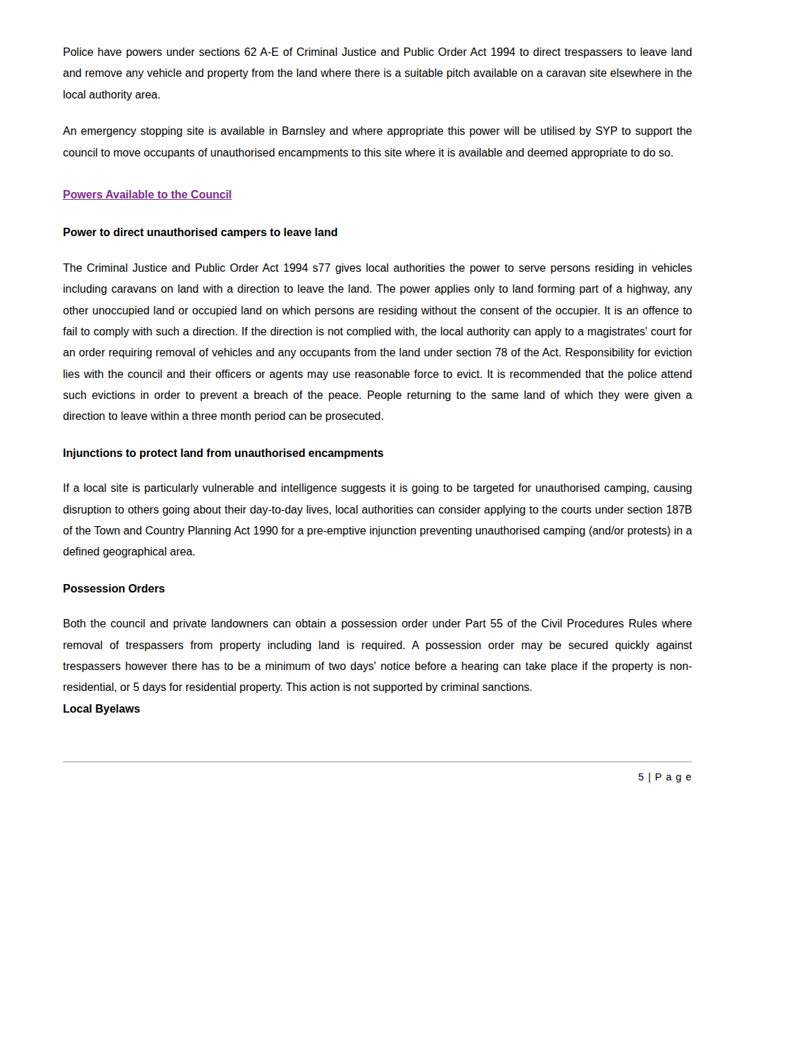Police have powers under sections 62 A-E of Criminal Justice and Public Order Act 1994 to direct trespassers to leave land and remove any vehicle and property from the land where there is a suitable pitch available on a caravan site elsewhere in the local authority area.
An emergency stopping site is available in Barnsley and where appropriate this power will be utilised by SYP to support the council to move occupants of unauthorised encampments to this site where it is available and deemed appropriate to do so.
Powers Available to the Council
Power to direct unauthorised campers to leave land
The Criminal Justice and Public Order Act 1994 s77 gives local authorities the power to serve persons residing in vehicles including caravans on land with a direction to leave the land. The power applies only to land forming part of a highway, any other unoccupied land or occupied land on which persons are residing without the consent of the occupier. It is an offence to fail to comply with such a direction. If the direction is not complied with, the local authority can apply to a magistrates' court for an order requiring removal of vehicles and any occupants from the land under section 78 of the Act. Responsibility for eviction lies with the council and their officers or agents may use reasonable force to evict. It is recommended that the police attend such evictions in order to prevent a breach of the peace. People returning to the same land of which they were given a direction to leave within a three month period can be prosecuted.
Injunctions to protect land from unauthorised encampments
If a local site is particularly vulnerable and intelligence suggests it is going to be targeted for unauthorised camping, causing disruption to others going about their day-to-day lives, local authorities can consider applying to the courts under section 187B of the Town and Country Planning Act 1990 for a pre-emptive injunction preventing unauthorised camping (and/or protests) in a defined geographical area.
Possession Orders
Both the council and private landowners can obtain a possession order under Part 55 of the Civil Procedures Rules where removal of trespassers from property including land is required. A possession order may be secured quickly against trespassers however there has to be a minimum of two days' notice before a hearing can take place if the property is non-residential, or 5 days for residential property. This action is not supported by criminal sanctions.
Local Byelaws
5 | P a g e